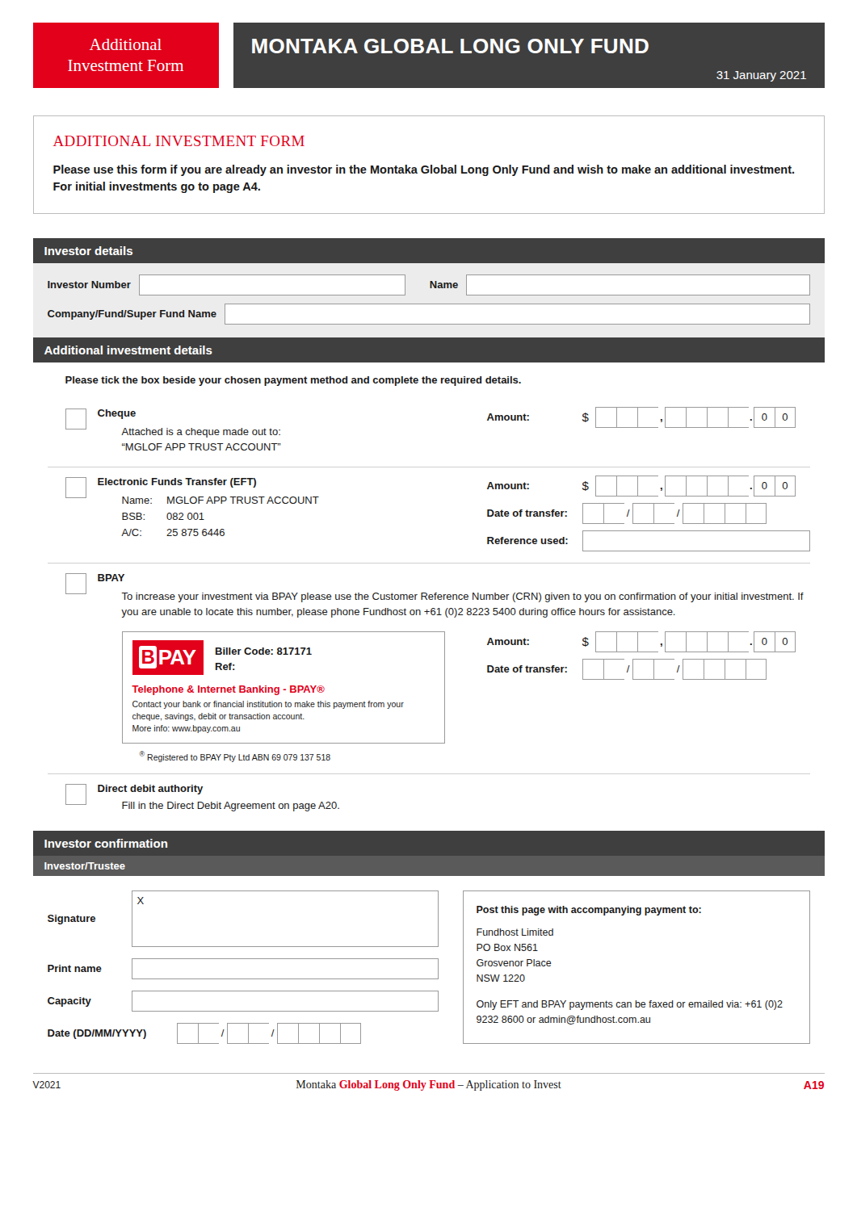Additional
Investment Form
MONTAKA GLOBAL LONG ONLY FUND
31 January 2021
ADDITIONAL INVESTMENT FORM
Please use this form if you are already an investor in the Montaka Global Long Only Fund and wish to make an additional investment. For initial investments go to page A4.
Investor details
Investor Number
Name
Company/Fund/Super Fund Name
Additional investment details
Please tick the box beside your chosen payment method and complete the required details.
Cheque
Attached is a cheque made out to:
“MGLOF APP TRUST ACCOUNT”
Amount: $
,
.
0
0
Electronic Funds Transfer (EFT)
Name: MGLOF APP TRUST ACCOUNT
BSB: 082 001
A/C: 25 875 6446
Amount: $
,
.
0
0
Date of transfer:
/
/
Reference used:
BPAY
To increase your investment via BPAY please use the Customer Reference Number (CRN) given to you on confirmation of your initial investment. If you are unable to locate this number, please phone Fundhost on +61 (0)2 8223 5400 during office hours for assistance.
BPAY
Biller Code: 817171
Ref:
Telephone & Internet Banking - BPAY®
Contact your bank or financial institution to make this payment from your cheque, savings, debit or transaction account.
More info: www.bpay.com.au
® Registered to BPAY Pty Ltd ABN 69 079 137 518
Amount: $
,
.
0
0
Date of transfer:
/
/
Direct debit authority
Fill in the Direct Debit Agreement on page A20.
Investor confirmation
Investor/Trustee
Signature
X
Print name
Capacity
Date (DD/MM/YYYY)
/
/
Post this page with accompanying payment to: Fundhost Limited
PO Box N561
Grosvenor Place
NSW 1220
Only EFT and BPAY payments can be faxed or emailed via: +61 (0)2 9232 8600 or admin@fundhost.com.au
V2021
Montaka Global Long Only Fund – Application to Invest
A19